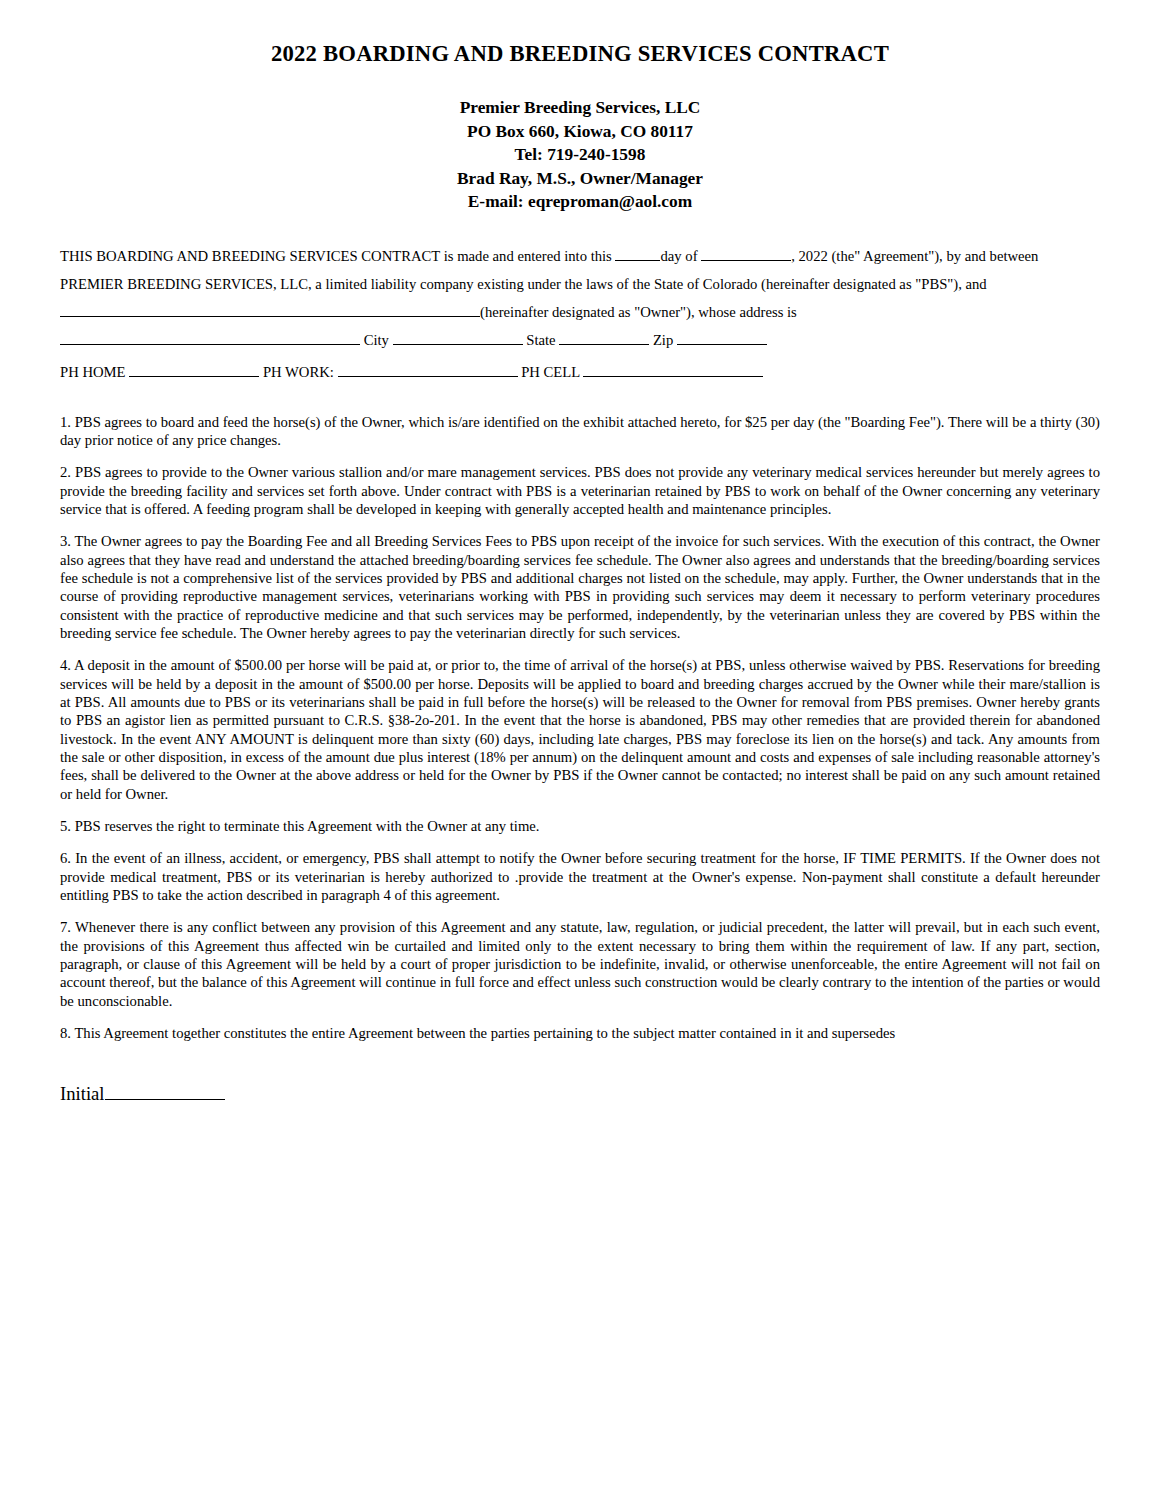2022 BOARDING AND BREEDING SERVICES CONTRACT
Premier Breeding Services, LLC
PO Box 660, Kiowa, CO 80117
Tel: 719-240-1598
Brad Ray, M.S., Owner/Manager
E-mail: eqreproman@aol.com
THIS BOARDING AND BREEDING SERVICES CONTRACT is made and entered into this day of , 2022 (the" Agreement"), by and between PREMIER BREEDING SERVICES, LLC, a limited liability company existing under the laws of the State of Colorado (hereinafter designated as "PBS"), and (hereinafter designated as "Owner"), whose address is City State Zip
PH HOME PH WORK: PH CELL
1. PBS agrees to board and feed the horse(s) of the Owner, which is/are identified on the exhibit attached hereto, for $25 per day (the "Boarding Fee"). There will be a thirty (30) day prior notice of any price changes.
2. PBS agrees to provide to the Owner various stallion and/or mare management services. PBS does not provide any veterinary medical services hereunder but merely agrees to provide the breeding facility and services set forth above. Under contract with PBS is a veterinarian retained by PBS to work on behalf of the Owner concerning any veterinary service that is offered. A feeding program shall be developed in keeping with generally accepted health and maintenance principles.
3. The Owner agrees to pay the Boarding Fee and all Breeding Services Fees to PBS upon receipt of the invoice for such services. With the execution of this contract, the Owner also agrees that they have read and understand the attached breeding/boarding services fee schedule. The Owner also agrees and understands that the breeding/boarding services fee schedule is not a comprehensive list of the services provided by PBS and additional charges not listed on the schedule, may apply. Further, the Owner understands that in the course of providing reproductive management services, veterinarians working with PBS in providing such services may deem it necessary to perform veterinary procedures consistent with the practice of reproductive medicine and that such services may be performed, independently, by the veterinarian unless they are covered by PBS within the breeding service fee schedule. The Owner hereby agrees to pay the veterinarian directly for such services.
4. A deposit in the amount of $500.00 per horse will be paid at, or prior to, the time of arrival of the horse(s) at PBS, unless otherwise waived by PBS. Reservations for breeding services will be held by a deposit in the amount of $500.00 per horse. Deposits will be applied to board and breeding charges accrued by the Owner while their mare/stallion is at PBS. All amounts due to PBS or its veterinarians shall be paid in full before the horse(s) will be released to the Owner for removal from PBS premises. Owner hereby grants to PBS an agistor lien as permitted pursuant to C.R.S. §38-2o-201. In the event that the horse is abandoned, PBS may other remedies that are provided therein for abandoned livestock. In the event ANY AMOUNT is delinquent more than sixty (60) days, including late charges, PBS may foreclose its lien on the horse(s) and tack. Any amounts from the sale or other disposition, in excess of the amount due plus interest (18% per annum) on the delinquent amount and costs and expenses of sale including reasonable attorney's fees, shall be delivered to the Owner at the above address or held for the Owner by PBS if the Owner cannot be contacted; no interest shall be paid on any such amount retained or held for Owner.
5. PBS reserves the right to terminate this Agreement with the Owner at any time.
6. In the event of an illness, accident, or emergency, PBS shall attempt to notify the Owner before securing treatment for the horse, IF TIME PERMITS. If the Owner does not provide medical treatment, PBS or its veterinarian is hereby authorized to .provide the treatment at the Owner's expense. Non-payment shall constitute a default hereunder entitling PBS to take the action described in paragraph 4 of this agreement.
7. Whenever there is any conflict between any provision of this Agreement and any statute, law, regulation, or judicial precedent, the latter will prevail, but in each such event, the provisions of this Agreement thus affected win be curtailed and limited only to the extent necessary to bring them within the requirement of law. If any part, section, paragraph, or clause of this Agreement will be held by a court of proper jurisdiction to be indefinite, invalid, or otherwise unenforceable, the entire Agreement will not fail on account thereof, but the balance of this Agreement will continue in full force and effect unless such construction would be clearly contrary to the intention of the parties or would be unconscionable.
8. This Agreement together constitutes the entire Agreement between the parties pertaining to the subject matter contained in it and supersedes
Initial